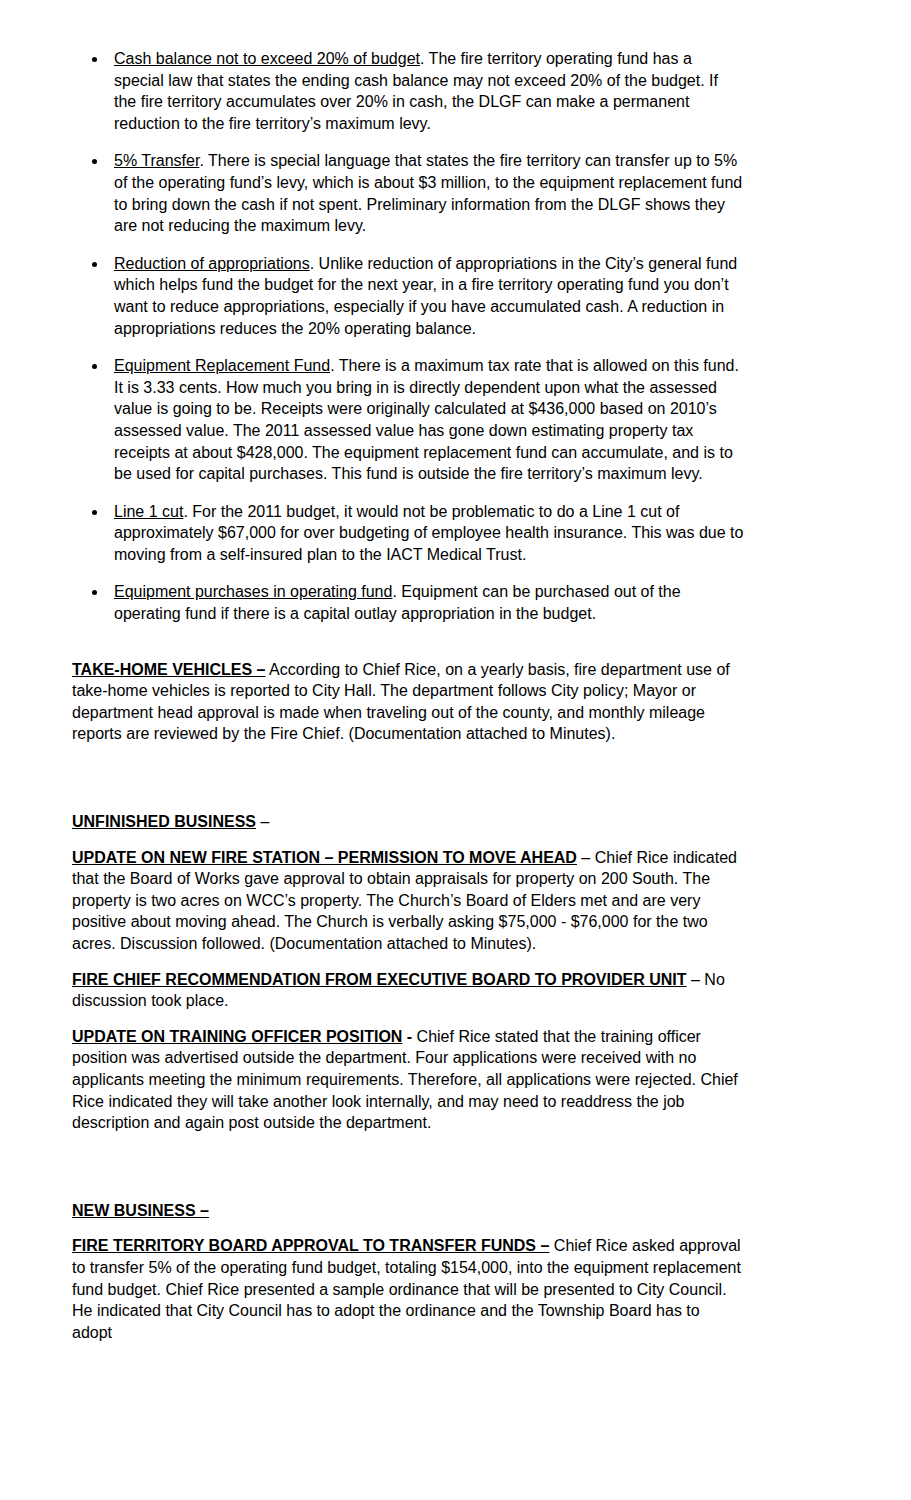Cash balance not to exceed 20% of budget. The fire territory operating fund has a special law that states the ending cash balance may not exceed 20% of the budget. If the fire territory accumulates over 20% in cash, the DLGF can make a permanent reduction to the fire territory’s maximum levy.
5% Transfer. There is special language that states the fire territory can transfer up to 5% of the operating fund’s levy, which is about $3 million, to the equipment replacement fund to bring down the cash if not spent. Preliminary information from the DLGF shows they are not reducing the maximum levy.
Reduction of appropriations. Unlike reduction of appropriations in the City’s general fund which helps fund the budget for the next year, in a fire territory operating fund you don’t want to reduce appropriations, especially if you have accumulated cash. A reduction in appropriations reduces the 20% operating balance.
Equipment Replacement Fund. There is a maximum tax rate that is allowed on this fund. It is 3.33 cents. How much you bring in is directly dependent upon what the assessed value is going to be. Receipts were originally calculated at $436,000 based on 2010’s assessed value. The 2011 assessed value has gone down estimating property tax receipts at about $428,000. The equipment replacement fund can accumulate, and is to be used for capital purchases. This fund is outside the fire territory’s maximum levy.
Line 1 cut. For the 2011 budget, it would not be problematic to do a Line 1 cut of approximately $67,000 for over budgeting of employee health insurance. This was due to moving from a self-insured plan to the IACT Medical Trust.
Equipment purchases in operating fund. Equipment can be purchased out of the operating fund if there is a capital outlay appropriation in the budget.
TAKE-HOME VEHICLES – According to Chief Rice, on a yearly basis, fire department use of take-home vehicles is reported to City Hall. The department follows City policy; Mayor or department head approval is made when traveling out of the county, and monthly mileage reports are reviewed by the Fire Chief. (Documentation attached to Minutes).
UNFINISHED BUSINESS –
UPDATE ON NEW FIRE STATION – PERMISSION TO MOVE AHEAD – Chief Rice indicated that the Board of Works gave approval to obtain appraisals for property on 200 South. The property is two acres on WCC’s property. The Church’s Board of Elders met and are very positive about moving ahead. The Church is verbally asking $75,000 - $76,000 for the two acres. Discussion followed. (Documentation attached to Minutes).
FIRE CHIEF RECOMMENDATION FROM EXECUTIVE BOARD TO PROVIDER UNIT – No discussion took place.
UPDATE ON TRAINING OFFICER POSITION - Chief Rice stated that the training officer position was advertised outside the department. Four applications were received with no applicants meeting the minimum requirements. Therefore, all applications were rejected. Chief Rice indicated they will take another look internally, and may need to readdress the job description and again post outside the department.
NEW BUSINESS –
FIRE TERRITORY BOARD APPROVAL TO TRANSFER FUNDS – Chief Rice asked approval to transfer 5% of the operating fund budget, totaling $154,000, into the equipment replacement fund budget. Chief Rice presented a sample ordinance that will be presented to City Council. He indicated that City Council has to adopt the ordinance and the Township Board has to adopt